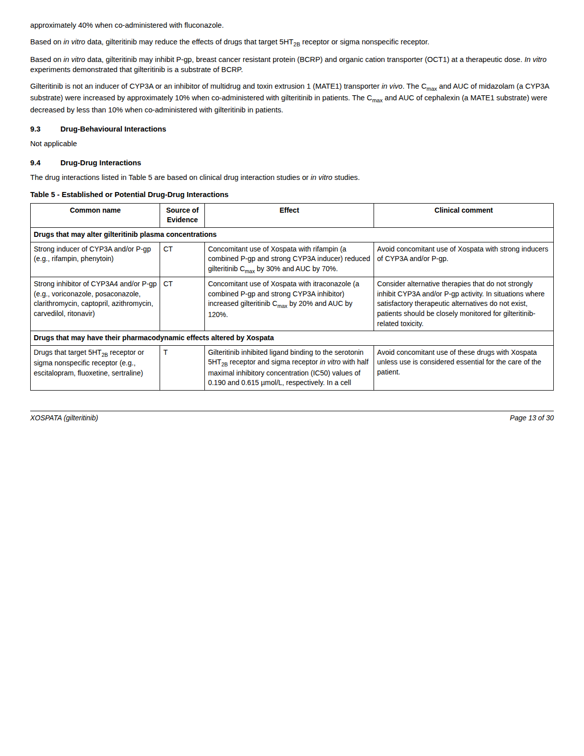approximately 40% when co-administered with fluconazole.
Based on in vitro data, gilteritinib may reduce the effects of drugs that target 5HT2B receptor or sigma nonspecific receptor.
Based on in vitro data, gilteritinib may inhibit P-gp, breast cancer resistant protein (BCRP) and organic cation transporter (OCT1) at a therapeutic dose. In vitro experiments demonstrated that gilteritinib is a substrate of BCRP.
Gilteritinib is not an inducer of CYP3A or an inhibitor of multidrug and toxin extrusion 1 (MATE1) transporter in vivo. The Cmax and AUC of midazolam (a CYP3A substrate) were increased by approximately 10% when co-administered with gilteritinib in patients. The Cmax and AUC of cephalexin (a MATE1 substrate) were decreased by less than 10% when co-administered with gilteritinib in patients.
9.3 Drug-Behavioural Interactions
Not applicable
9.4 Drug-Drug Interactions
The drug interactions listed in Table 5 are based on clinical drug interaction studies or in vitro studies.
Table 5 - Established or Potential Drug-Drug Interactions
| Common name | Source of Evidence | Effect | Clinical comment |
| --- | --- | --- | --- |
| Drugs that may alter gilteritinib plasma concentrations |
| Strong inducer of CYP3A and/or P-gp (e.g., rifampin, phenytoin) | CT | Concomitant use of Xospata with rifampin (a combined P-gp and strong CYP3A inducer) reduced gilteritinib C max by 30% and AUC by 70%. | Avoid concomitant use of Xospata with strong inducers of CYP3A and/or P-gp. |
| Strong inhibitor of CYP3A4 and/or P-gp (e.g., voriconazole, posaconazole, clarithromycin, captopril, azithromycin, carvedilol, ritonavir) | CT | Concomitant use of Xospata with itraconazole (a combined P-gp and strong CYP3A inhibitor) increased gilteritinib C max by 20% and AUC by 120%. | Consider alternative therapies that do not strongly inhibit CYP3A and/or P-gp activity. In situations where satisfactory therapeutic alternatives do not exist, patients should be closely monitored for gilteritinib-related toxicity. |
| Drugs that may have their pharmacodynamic effects altered by Xospata |
| Drugs that target 5HT 2B receptor or sigma nonspecific receptor (e.g., escitalopram, fluoxetine, sertraline) | T | Gilteritinib inhibited ligand binding to the serotonin 5HT 2B receptor and sigma receptor in vitro with half maximal inhibitory concentration (IC50) values of 0.190 and 0.615 µmol/L, respectively. In a cell | Avoid concomitant use of these drugs with Xospata unless use is considered essential for the care of the patient. |
XOSPATA (gilteritinib) Page 13 of 30